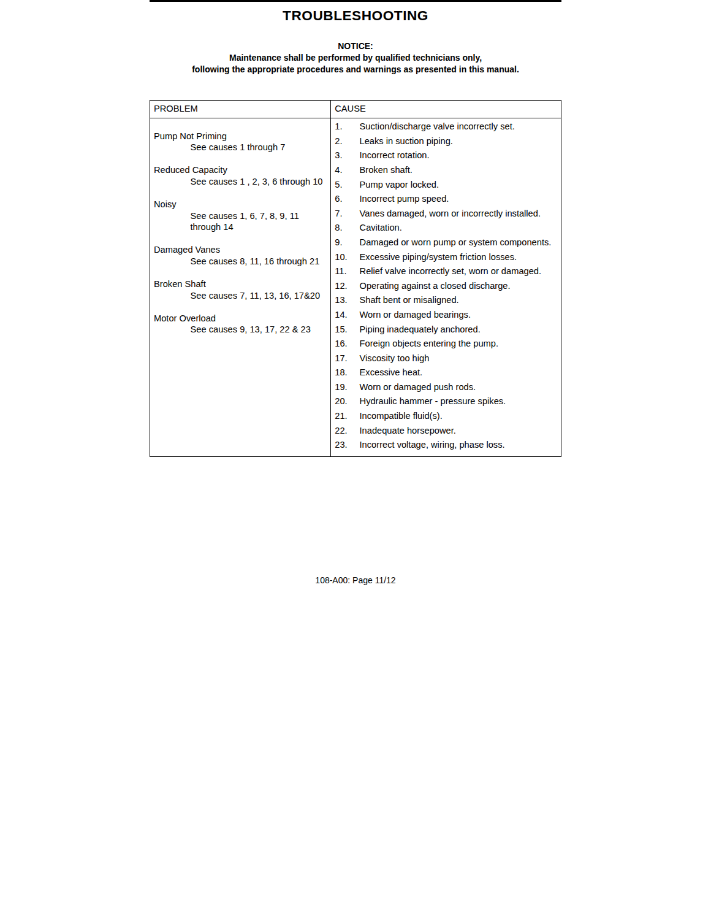TROUBLESHOOTING
NOTICE:
Maintenance shall be performed by qualified technicians only,
following the appropriate procedures and warnings as presented in this manual.
| PROBLEM | CAUSE |
| --- | --- |
| Pump Not Priming See causes 1 through 7 Reduced Capacity See causes 1 , 2, 3, 6 through 10 Noisy See causes 1, 6, 7, 8, 9, 11 through 14 Damaged Vanes See causes 8, 11, 16 through 21 Broken Shaft See causes 7, 11, 13, 16, 17&20 Motor Overload See causes 9, 13, 17, 22 & 23 | Suction/discharge valve incorrectly set. Leaks in suction piping. Incorrect rotation. Broken shaft. Pump vapor locked. Incorrect pump speed. Vanes damaged, worn or incorrectly installed. Cavitation. Damaged or worn pump or system components. Excessive piping/system friction losses. Relief valve incorrectly set, worn or damaged. Operating against a closed discharge. Shaft bent or misaligned. Worn or damaged bearings. Piping inadequately anchored. Foreign objects entering the pump. Viscosity too high Excessive heat. Worn or damaged push rods. Hydraulic hammer - pressure spikes. Incompatible fluid(s). Inadequate horsepower. Incorrect voltage, wiring, phase loss. |
108-A00: Page 11/12